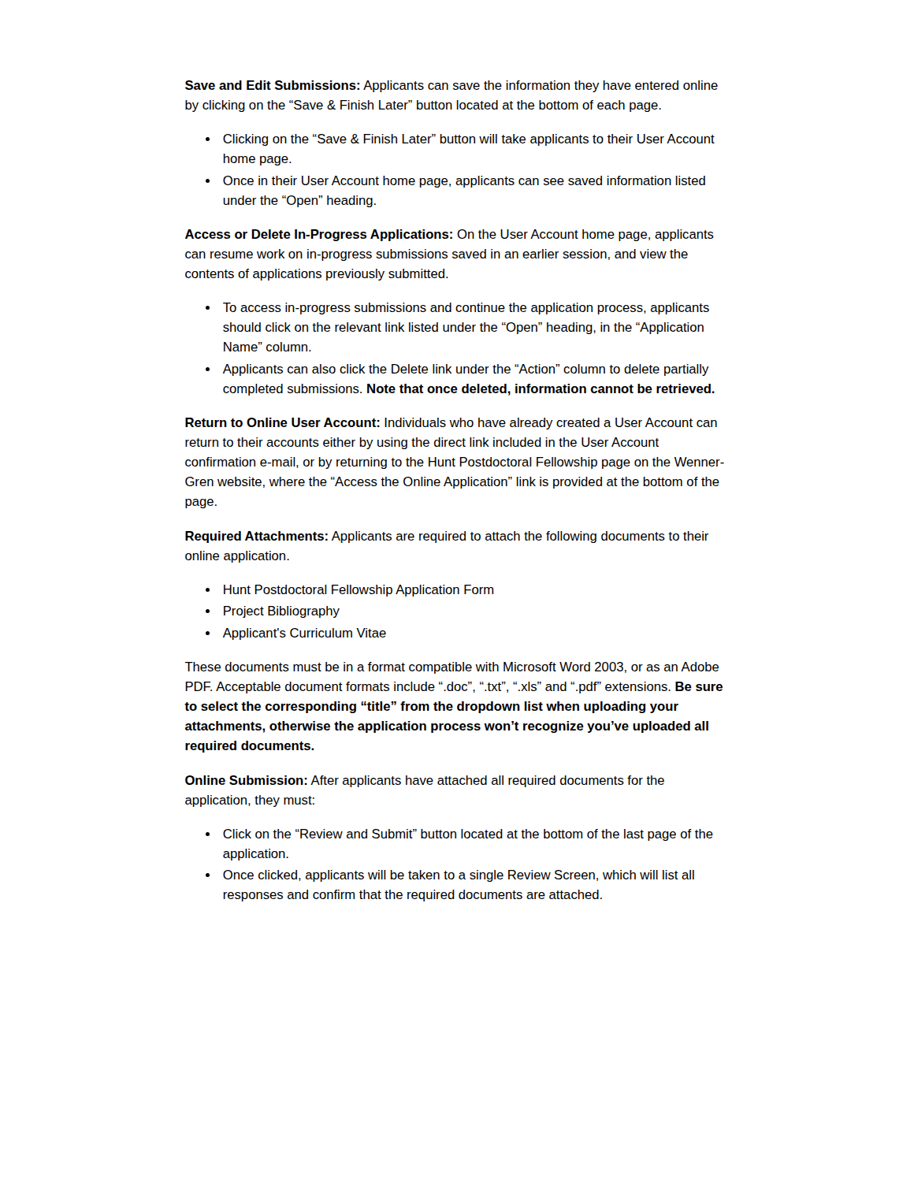Save and Edit Submissions: Applicants can save the information they have entered online by clicking on the “Save & Finish Later” button located at the bottom of each page.
Clicking on the “Save & Finish Later” button will take applicants to their User Account home page.
Once in their User Account home page, applicants can see saved information listed under the “Open” heading.
Access or Delete In-Progress Applications: On the User Account home page, applicants can resume work on in-progress submissions saved in an earlier session, and view the contents of applications previously submitted.
To access in-progress submissions and continue the application process, applicants should click on the relevant link listed under the “Open” heading, in the “Application Name” column.
Applicants can also click the Delete link under the “Action” column to delete partially completed submissions. Note that once deleted, information cannot be retrieved.
Return to Online User Account: Individuals who have already created a User Account can return to their accounts either by using the direct link included in the User Account confirmation e-mail, or by returning to the Hunt Postdoctoral Fellowship page on the Wenner-Gren website, where the “Access the Online Application” link is provided at the bottom of the page.
Required Attachments: Applicants are required to attach the following documents to their online application.
Hunt Postdoctoral Fellowship Application Form
Project Bibliography
Applicant's Curriculum Vitae
These documents must be in a format compatible with Microsoft Word 2003, or as an Adobe PDF. Acceptable document formats include “.doc”, “.txt”, “.xls” and “.pdf” extensions. Be sure to select the corresponding “title” from the dropdown list when uploading your attachments, otherwise the application process won’t recognize you’ve uploaded all required documents.
Online Submission: After applicants have attached all required documents for the application, they must:
Click on the “Review and Submit” button located at the bottom of the last page of the application.
Once clicked, applicants will be taken to a single Review Screen, which will list all responses and confirm that the required documents are attached.